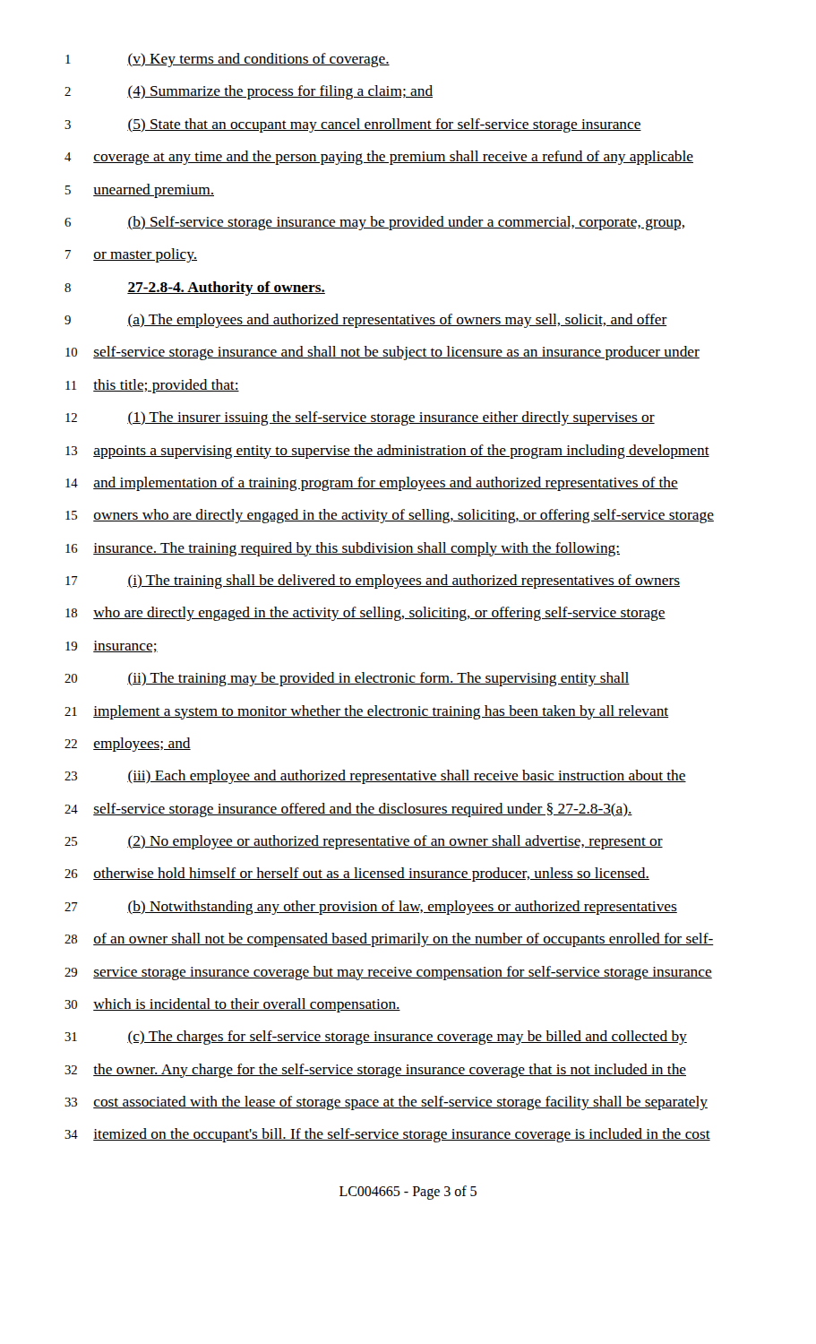1
(v) Key terms and conditions of coverage.
2
(4) Summarize the process for filing a claim; and
3
(5) State that an occupant may cancel enrollment for self-service storage insurance
4
coverage at any time and the person paying the premium shall receive a refund of any applicable
5
unearned premium.
6
(b) Self-service storage insurance may be provided under a commercial, corporate, group,
7
or master policy.
8
27-2.8-4. Authority of owners.
9
(a) The employees and authorized representatives of owners may sell, solicit, and offer
10
self-service storage insurance and shall not be subject to licensure as an insurance producer under
11
this title; provided that:
12
(1) The insurer issuing the self-service storage insurance either directly supervises or
13
appoints a supervising entity to supervise the administration of the program including development
14
and implementation of a training program for employees and authorized representatives of the
15
owners who are directly engaged in the activity of selling, soliciting, or offering self-service storage
16
insurance. The training required by this subdivision shall comply with the following:
17
(i) The training shall be delivered to employees and authorized representatives of owners
18
who are directly engaged in the activity of selling, soliciting, or offering self-service storage
19
insurance;
20
(ii) The training may be provided in electronic form. The supervising entity shall
21
implement a system to monitor whether the electronic training has been taken by all relevant
22
employees; and
23
(iii) Each employee and authorized representative shall receive basic instruction about the
24
self-service storage insurance offered and the disclosures required under § 27-2.8-3(a).
25
(2) No employee or authorized representative of an owner shall advertise, represent or
26
otherwise hold himself or herself out as a licensed insurance producer, unless so licensed.
27
(b) Notwithstanding any other provision of law, employees or authorized representatives
28
of an owner shall not be compensated based primarily on the number of occupants enrolled for self-
29
service storage insurance coverage but may receive compensation for self-service storage insurance
30
which is incidental to their overall compensation.
31
(c) The charges for self-service storage insurance coverage may be billed and collected by
32
the owner. Any charge for the self-service storage insurance coverage that is not included in the
33
cost associated with the lease of storage space at the self-service storage facility shall be separately
34
itemized on the occupant's bill. If the self-service storage insurance coverage is included in the cost
LC004665 - Page 3 of 5